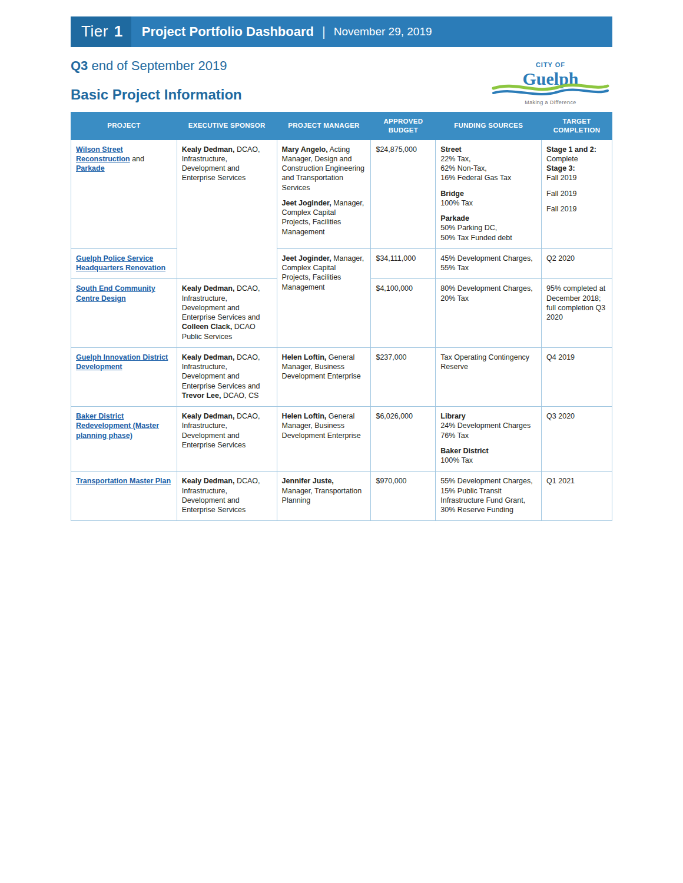Tier 1
Project Portfolio Dashboard | November 29, 2019
Q3 end of September 2019
Basic Project Information
CITY OF Guelph
Making a Difference
| Project | Executive Sponsor | Project Manager | Approved Budget | Funding Sources | Target Completion |
| --- | --- | --- | --- | --- | --- |
| Wilson Street Reconstruction and Parkade | Kealy Dedman, DCAO, Infrastructure, Development and Enterprise Services | Mary Angelo, Acting Manager, Design and Construction Engineering and Transportation Services Jeet Joginder, Manager, Complex Capital Projects, Facilities Management | $24,875,000 | Street 22% Tax, 62% Non-Tax, 16% Federal Gas Tax Bridge 100% Tax Parkade 50% Parking DC, 50% Tax Funded debt | Stage 1 and 2: Complete Stage 3: Fall 2019 Fall 2019 Fall 2019 |
| Guelph Police Service Headquarters Renovation | Jeet Joginder, Manager, Complex Capital Projects, Facilities Management | $34,111,000 | 45% Development Charges, 55% Tax | Q2 2020 |
| South End Community Centre Design | Kealy Dedman, DCAO, Infrastructure, Development and Enterprise Services and Colleen Clack, DCAO Public Services | $4,100,000 | 80% Development Charges, 20% Tax | 95% completed at December 2018; full completion Q3 2020 |
| Guelph Innovation District Development | Kealy Dedman, DCAO, Infrastructure, Development and Enterprise Services and Trevor Lee, DCAO, CS | Helen Loftin, General Manager, Business Development Enterprise | $237,000 | Tax Operating Contingency Reserve | Q4 2019 |
| Baker District Redevelopment (Master planning phase) | Kealy Dedman, DCAO, Infrastructure, Development and Enterprise Services | Helen Loftin, General Manager, Business Development Enterprise | $6,026,000 | Library 24% Development Charges 76% Tax Baker District 100% Tax | Q3 2020 |
| Transportation Master Plan | Kealy Dedman, DCAO, Infrastructure, Development and Enterprise Services | Jennifer Juste, Manager, Transportation Planning | $970,000 | 55% Development Charges, 15% Public Transit Infrastructure Fund Grant, 30% Reserve Funding | Q1 2021 |